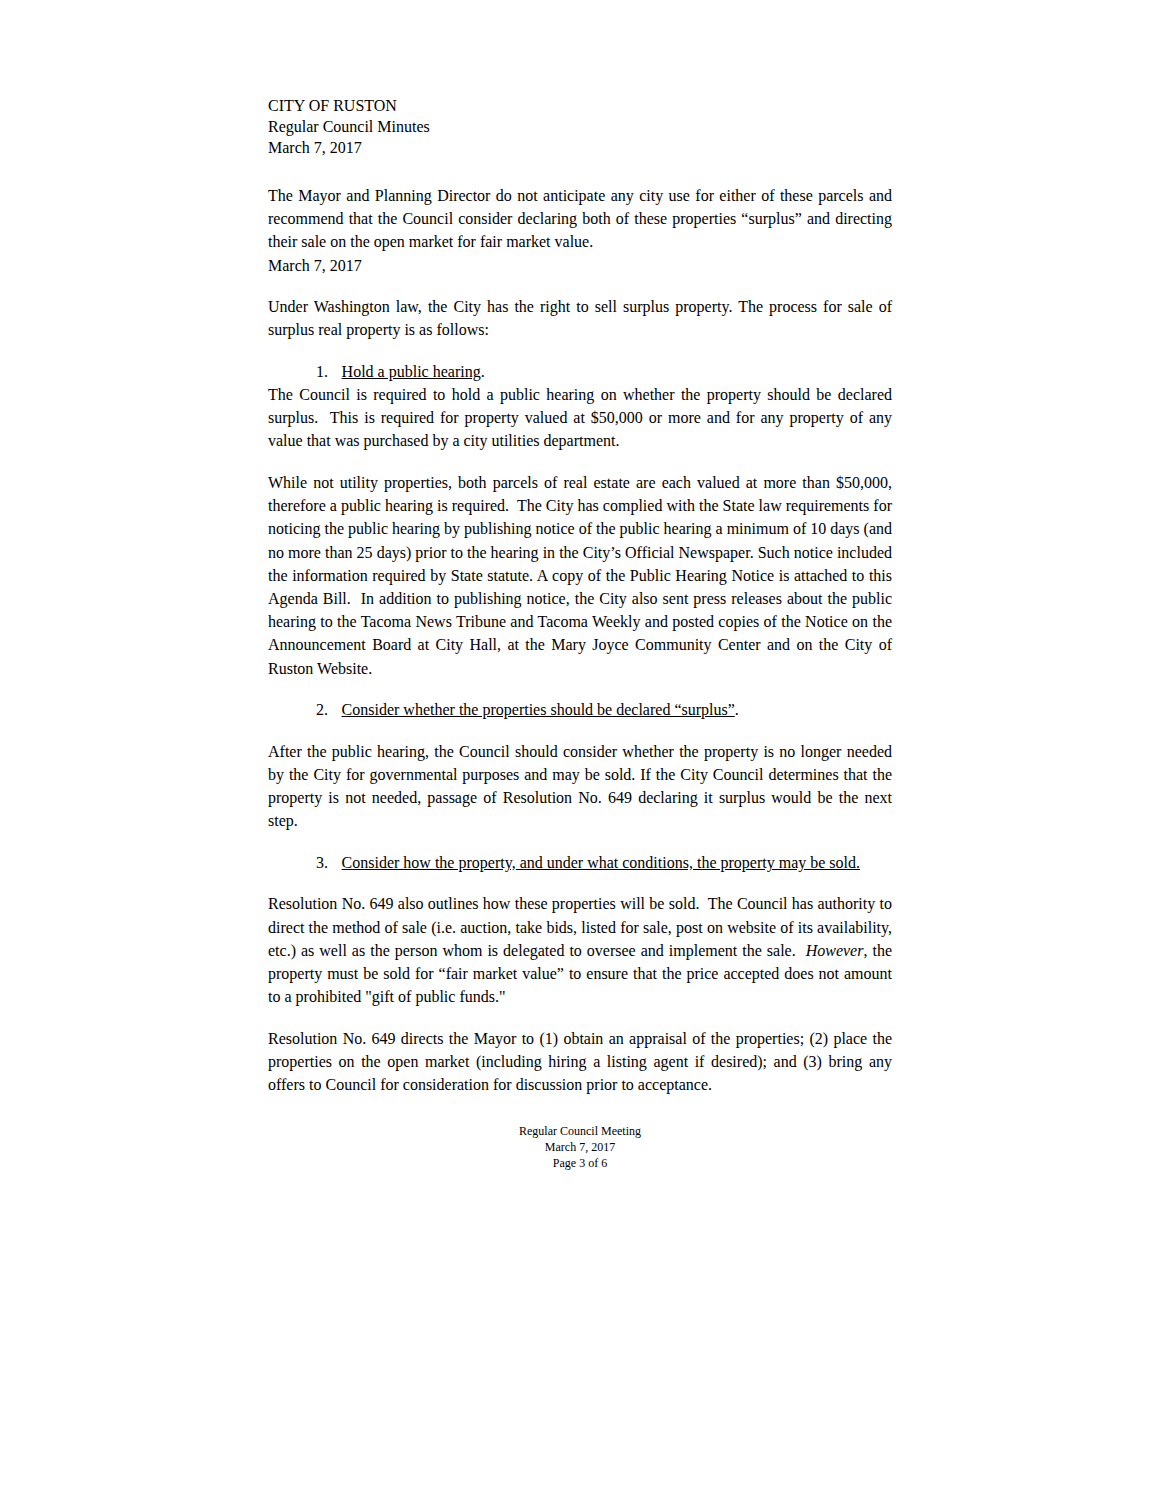CITY OF RUSTON
Regular Council Minutes
March 7, 2017
The Mayor and Planning Director do not anticipate any city use for either of these parcels and recommend that the Council consider declaring both of these properties “surplus” and directing their sale on the open market for fair market value.
March 7, 2017
Under Washington law, the City has the right to sell surplus property. The process for sale of surplus real property is as follows:
1. Hold a public hearing.
The Council is required to hold a public hearing on whether the property should be declared surplus. This is required for property valued at $50,000 or more and for any property of any value that was purchased by a city utilities department.
While not utility properties, both parcels of real estate are each valued at more than $50,000, therefore a public hearing is required. The City has complied with the State law requirements for noticing the public hearing by publishing notice of the public hearing a minimum of 10 days (and no more than 25 days) prior to the hearing in the City’s Official Newspaper. Such notice included the information required by State statute. A copy of the Public Hearing Notice is attached to this Agenda Bill. In addition to publishing notice, the City also sent press releases about the public hearing to the Tacoma News Tribune and Tacoma Weekly and posted copies of the Notice on the Announcement Board at City Hall, at the Mary Joyce Community Center and on the City of Ruston Website.
2. Consider whether the properties should be declared “surplus”.
After the public hearing, the Council should consider whether the property is no longer needed by the City for governmental purposes and may be sold. If the City Council determines that the property is not needed, passage of Resolution No. 649 declaring it surplus would be the next step.
3. Consider how the property, and under what conditions, the property may be sold.
Resolution No. 649 also outlines how these properties will be sold. The Council has authority to direct the method of sale (i.e. auction, take bids, listed for sale, post on website of its availability, etc.) as well as the person whom is delegated to oversee and implement the sale. However, the property must be sold for “fair market value” to ensure that the price accepted does not amount to a prohibited "gift of public funds."
Resolution No. 649 directs the Mayor to (1) obtain an appraisal of the properties; (2) place the properties on the open market (including hiring a listing agent if desired); and (3) bring any offers to Council for consideration for discussion prior to acceptance.
Regular Council Meeting
March 7, 2017
Page 3 of 6